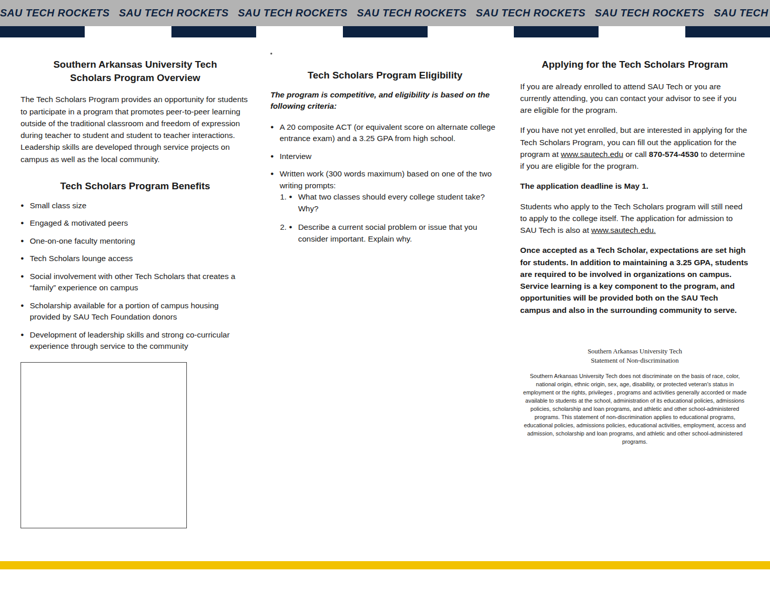SAU TECH ROCKETS SAU TECH ROCKETS SAU TECH ROCKETS SAU TECH ROCKETS SAU TECH ROCKETS SAU TECH ROCKETS SAU TECH ROCKETS SAU TECH ROCKETS
Southern Arkansas University Tech
Scholars Program Overview
The Tech Scholars Program provides an opportunity for students to participate in a program that promotes peer-to-peer learning outside of the traditional classroom and freedom of expression during teacher to student and student to teacher interactions. Leadership skills are developed through service projects on campus as well as the local community.
Tech Scholars Program Benefits
Small class size
Engaged & motivated peers
One-on-one faculty mentoring
Tech Scholars lounge access
Social involvement with other Tech Scholars that creates a “family” experience on campus
Scholarship available for a portion of campus housing provided by SAU Tech Foundation donors
Development of leadership skills and strong co-curricular experience through service to the community
Tech Scholars Program Eligibility
The program is competitive, and eligibility is based on the following criteria:
A 20 composite ACT (or equivalent score on alternate college entrance exam) and a 3.25 GPA from high school.
Interview
Written work (300 words maximum) based on one of the two writing prompts:
What two classes should every college student take? Why?
Describe a current social problem or issue that you consider important. Explain why.
Applying for the Tech Scholars Program
If you are already enrolled to attend SAU Tech or you are currently attending, you can contact your advisor to see if you are eligible for the program.
If you have not yet enrolled, but are interested in applying for the Tech Scholars Program, you can fill out the application for the program at www.sautech.edu or call 870-574-4530 to determine if you are eligible for the program.
The application deadline is May 1.
Students who apply to the Tech Scholars program will still need to apply to the college itself. The application for admission to SAU Tech is also at www.sautech.edu.
Once accepted as a Tech Scholar, expectations are set high for students. In addition to maintaining a 3.25 GPA, students are required to be involved in organizations on campus. Service learning is a key component to the program, and opportunities will be provided both on the SAU Tech campus and also in the surrounding community to serve.
Southern Arkansas University Tech
Statement of Non-discrimination
Southern Arkansas University Tech does not discriminate on the basis of race, color, national origin, ethnic origin, sex, age, disability, or protected veteran's status in employment or the rights, privileges , programs and activities generally accorded or made available to students at the school, administration of its educational policies, admissions policies, scholarship and loan programs, and athletic and other school-administered programs. This statement of non-discrimination applies to educational programs, educational policies, admissions policies, educational activities, employment, access and admission, scholarship and loan programs, and athletic and other school-administered programs.